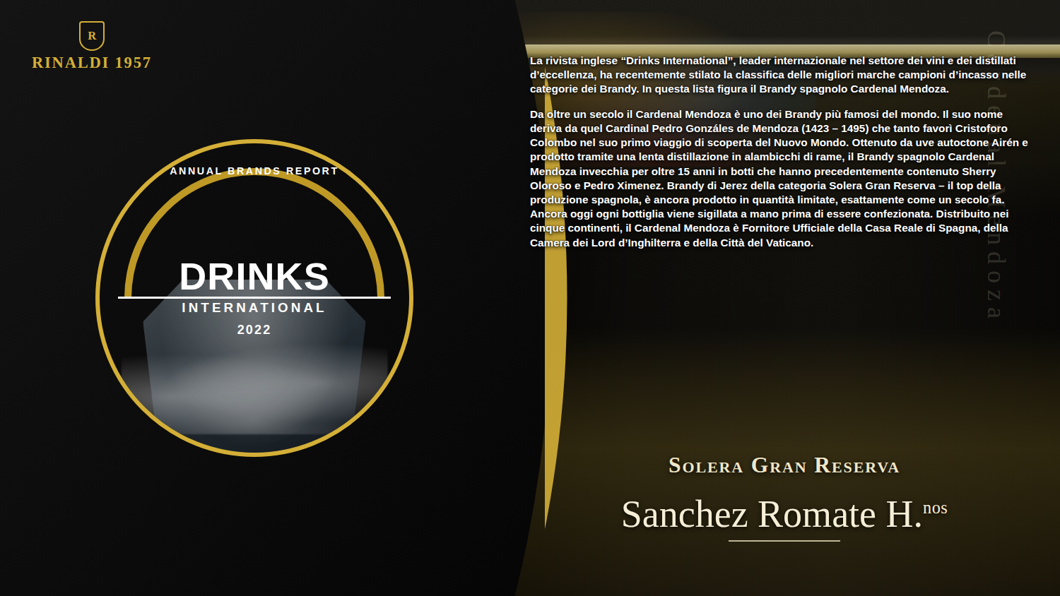Cardenal Mendoza
Solera Gran Reserva
Sanchez Romate H.nos
R
RINALDI 1957
Annual Brands Report
DRINKS
INTERNATIONAL
2022
La rivista inglese “Drinks International”, leader internazionale nel settore dei vini e dei distillati d’eccellenza, ha recentemente stilato la classifica delle migliori marche campioni d’incasso nelle categorie dei Brandy. In questa lista figura il Brandy spagnolo Cardenal Mendoza.
Da oltre un secolo il Cardenal Mendoza è uno dei Brandy più famosi del mondo. Il suo nome deriva da quel Cardinal Pedro Gonzáles de Mendoza (1423 – 1495) che tanto favorì Cristoforo Colombo nel suo primo viaggio di scoperta del Nuovo Mondo. Ottenuto da uve autoctone Airén e prodotto tramite una lenta distillazione in alambicchi di rame, il Brandy spagnolo Cardenal Mendoza invecchia per oltre 15 anni in botti che hanno precedentemente contenuto Sherry Oloroso e Pedro Ximenez. Brandy di Jerez della categoria Solera Gran Reserva – il top della produzione spagnola, è ancora prodotto in quantità limitate, esattamente come un secolo fa. Ancora oggi ogni bottiglia viene sigillata a mano prima di essere confezionata. Distribuito nei cinque continenti, il Cardenal Mendoza è Fornitore Ufficiale della Casa Reale di Spagna, della Camera dei Lord d’Inghilterra e della Città del Vaticano.